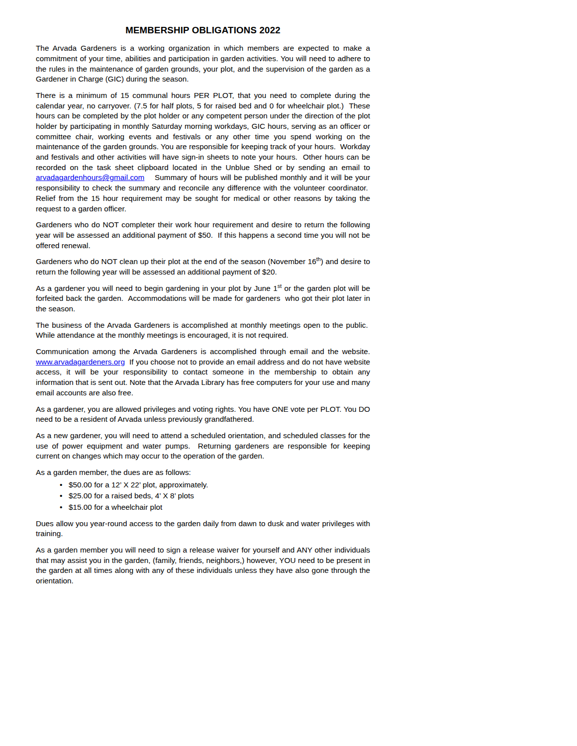MEMBERSHIP OBLIGATIONS 2022
The Arvada Gardeners is a working organization in which members are expected to make a commitment of your time, abilities and participation in garden activities. You will need to adhere to the rules in the maintenance of garden grounds, your plot, and the supervision of the garden as a Gardener in Charge (GIC) during the season.
There is a minimum of 15 communal hours PER PLOT, that you need to complete during the calendar year, no carryover. (7.5 for half plots, 5 for raised bed and 0 for wheelchair plot.) These hours can be completed by the plot holder or any competent person under the direction of the plot holder by participating in monthly Saturday morning workdays, GIC hours, serving as an officer or committee chair, working events and festivals or any other time you spend working on the maintenance of the garden grounds. You are responsible for keeping track of your hours. Workday and festivals and other activities will have sign-in sheets to note your hours. Other hours can be recorded on the task sheet clipboard located in the Unblue Shed or by sending an email to arvadagardenhours@gmail.com Summary of hours will be published monthly and it will be your responsibility to check the summary and reconcile any difference with the volunteer coordinator. Relief from the 15 hour requirement may be sought for medical or other reasons by taking the request to a garden officer.
Gardeners who do NOT completer their work hour requirement and desire to return the following year will be assessed an additional payment of $50. If this happens a second time you will not be offered renewal.
Gardeners who do NOT clean up their plot at the end of the season (November 16th) and desire to return the following year will be assessed an additional payment of $20.
As a gardener you will need to begin gardening in your plot by June 1st or the garden plot will be forfeited back the garden. Accommodations will be made for gardeners who got their plot later in the season.
The business of the Arvada Gardeners is accomplished at monthly meetings open to the public. While attendance at the monthly meetings is encouraged, it is not required.
Communication among the Arvada Gardeners is accomplished through email and the website. www.arvadagardeners.org If you choose not to provide an email address and do not have website access, it will be your responsibility to contact someone in the membership to obtain any information that is sent out. Note that the Arvada Library has free computers for your use and many email accounts are also free.
As a gardener, you are allowed privileges and voting rights. You have ONE vote per PLOT. You DO need to be a resident of Arvada unless previously grandfathered.
As a new gardener, you will need to attend a scheduled orientation, and scheduled classes for the use of power equipment and water pumps. Returning gardeners are responsible for keeping current on changes which may occur to the operation of the garden.
As a garden member, the dues are as follows:
$50.00 for a 12’ X 22’ plot, approximately.
$25.00 for a raised beds, 4’ X 8’ plots
$15.00 for a wheelchair plot
Dues allow you year-round access to the garden daily from dawn to dusk and water privileges with training.
As a garden member you will need to sign a release waiver for yourself and ANY other individuals that may assist you in the garden, (family, friends, neighbors,) however, YOU need to be present in the garden at all times along with any of these individuals unless they have also gone through the orientation.